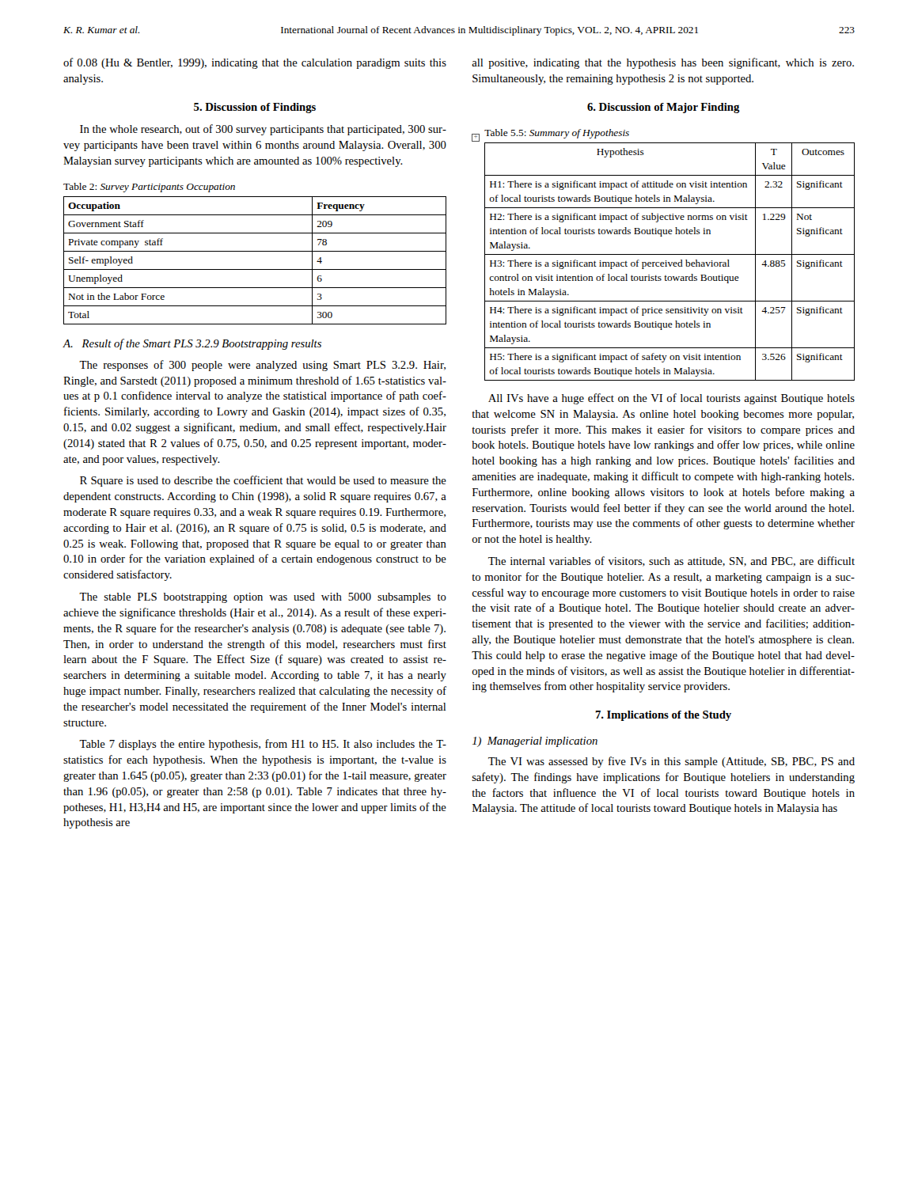K. R. Kumar et al.
International Journal of Recent Advances in Multidisciplinary Topics, VOL. 2, NO. 4, APRIL 2021
223
of 0.08 (Hu & Bentler, 1999), indicating that the calculation paradigm suits this analysis.
5. Discussion of Findings
In the whole research, out of 300 survey participants that participated, 300 survey participants have been travel within 6 months around Malaysia. Overall, 300 Malaysian survey participants which are amounted as 100% respectively.
Table 2: Survey Participants Occupation
| Occupation | Frequency |
| --- | --- |
| Government Staff | 209 |
| Private company staff | 78 |
| Self- employed | 4 |
| Unemployed | 6 |
| Not in the Labor Force | 3 |
| Total | 300 |
A. Result of the Smart PLS 3.2.9 Bootstrapping results
The responses of 300 people were analyzed using Smart PLS 3.2.9. Hair, Ringle, and Sarstedt (2011) proposed a minimum threshold of 1.65 t-statistics values at p 0.1 confidence interval to analyze the statistical importance of path coefficients. Similarly, according to Lowry and Gaskin (2014), impact sizes of 0.35, 0.15, and 0.02 suggest a significant, medium, and small effect, respectively.Hair (2014) stated that R 2 values of 0.75, 0.50, and 0.25 represent important, moderate, and poor values, respectively.
R Square is used to describe the coefficient that would be used to measure the dependent constructs. According to Chin (1998), a solid R square requires 0.67, a moderate R square requires 0.33, and a weak R square requires 0.19. Furthermore, according to Hair et al. (2016), an R square of 0.75 is solid, 0.5 is moderate, and 0.25 is weak. Following that, proposed that R square be equal to or greater than 0.10 in order for the variation explained of a certain endogenous construct to be considered satisfactory.
The stable PLS bootstrapping option was used with 5000 subsamples to achieve the significance thresholds (Hair et al., 2014). As a result of these experiments, the R square for the researcher's analysis (0.708) is adequate (see table 7). Then, in order to understand the strength of this model, researchers must first learn about the F Square. The Effect Size (f square) was created to assist researchers in determining a suitable model. According to table 7, it has a nearly huge impact number. Finally, researchers realized that calculating the necessity of the researcher's model necessitated the requirement of the Inner Model's internal structure.
Table 7 displays the entire hypothesis, from H1 to H5. It also includes the T-statistics for each hypothesis. When the hypothesis is important, the t-value is greater than 1.645 (p0.05), greater than 2:33 (p0.01) for the 1-tail measure, greater than 1.96 (p0.05), or greater than 2:58 (p 0.01). Table 7 indicates that three hypotheses, H1, H3,H4 and H5, are important since the lower and upper limits of the hypothesis are
all positive, indicating that the hypothesis has been significant, which is zero. Simultaneously, the remaining hypothesis 2 is not supported.
6. Discussion of Major Finding
+
Table 5.5: Summary of Hypothesis
| Hypothesis | T Value | Outcomes |
| --- | --- | --- |
| H1: There is a significant impact of attitude on visit intention of local tourists towards Boutique hotels in Malaysia. | 2.32 | Significant |
| H2: There is a significant impact of subjective norms on visit intention of local tourists towards Boutique hotels in Malaysia. | 1.229 | Not Significant |
| H3: There is a significant impact of perceived behavioral control on visit intention of local tourists towards Boutique hotels in Malaysia. | 4.885 | Significant |
| H4: There is a significant impact of price sensitivity on visit intention of local tourists towards Boutique hotels in Malaysia. | 4.257 | Significant |
| H5: There is a significant impact of safety on visit intention of local tourists towards Boutique hotels in Malaysia. | 3.526 | Significant |
All IVs have a huge effect on the VI of local tourists against Boutique hotels that welcome SN in Malaysia. As online hotel booking becomes more popular, tourists prefer it more. This makes it easier for visitors to compare prices and book hotels. Boutique hotels have low rankings and offer low prices, while online hotel booking has a high ranking and low prices. Boutique hotels' facilities and amenities are inadequate, making it difficult to compete with high-ranking hotels. Furthermore, online booking allows visitors to look at hotels before making a reservation. Tourists would feel better if they can see the world around the hotel. Furthermore, tourists may use the comments of other guests to determine whether or not the hotel is healthy.
The internal variables of visitors, such as attitude, SN, and PBC, are difficult to monitor for the Boutique hotelier. As a result, a marketing campaign is a successful way to encourage more customers to visit Boutique hotels in order to raise the visit rate of a Boutique hotel. The Boutique hotelier should create an advertisement that is presented to the viewer with the service and facilities; additionally, the Boutique hotelier must demonstrate that the hotel's atmosphere is clean. This could help to erase the negative image of the Boutique hotel that had developed in the minds of visitors, as well as assist the Boutique hotelier in differentiating themselves from other hospitality service providers.
7. Implications of the Study
1) Managerial implication
The VI was assessed by five IVs in this sample (Attitude, SB, PBC, PS and safety). The findings have implications for Boutique hoteliers in understanding the factors that influence the VI of local tourists toward Boutique hotels in Malaysia. The attitude of local tourists toward Boutique hotels in Malaysia has